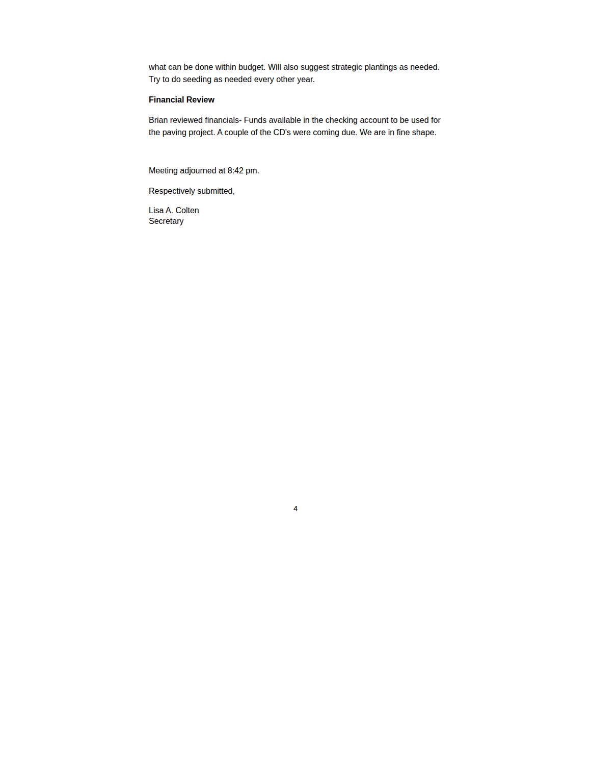what can be done within budget. Will also suggest strategic plantings as needed. Try to do seeding as needed every other year.
Financial Review
Brian reviewed financials- Funds available in the checking account to be used for the paving project. A couple of the CD's were coming due. We are in fine shape.
Meeting adjourned at 8:42 pm.
Respectively submitted,
Lisa A. Colten
Secretary
4